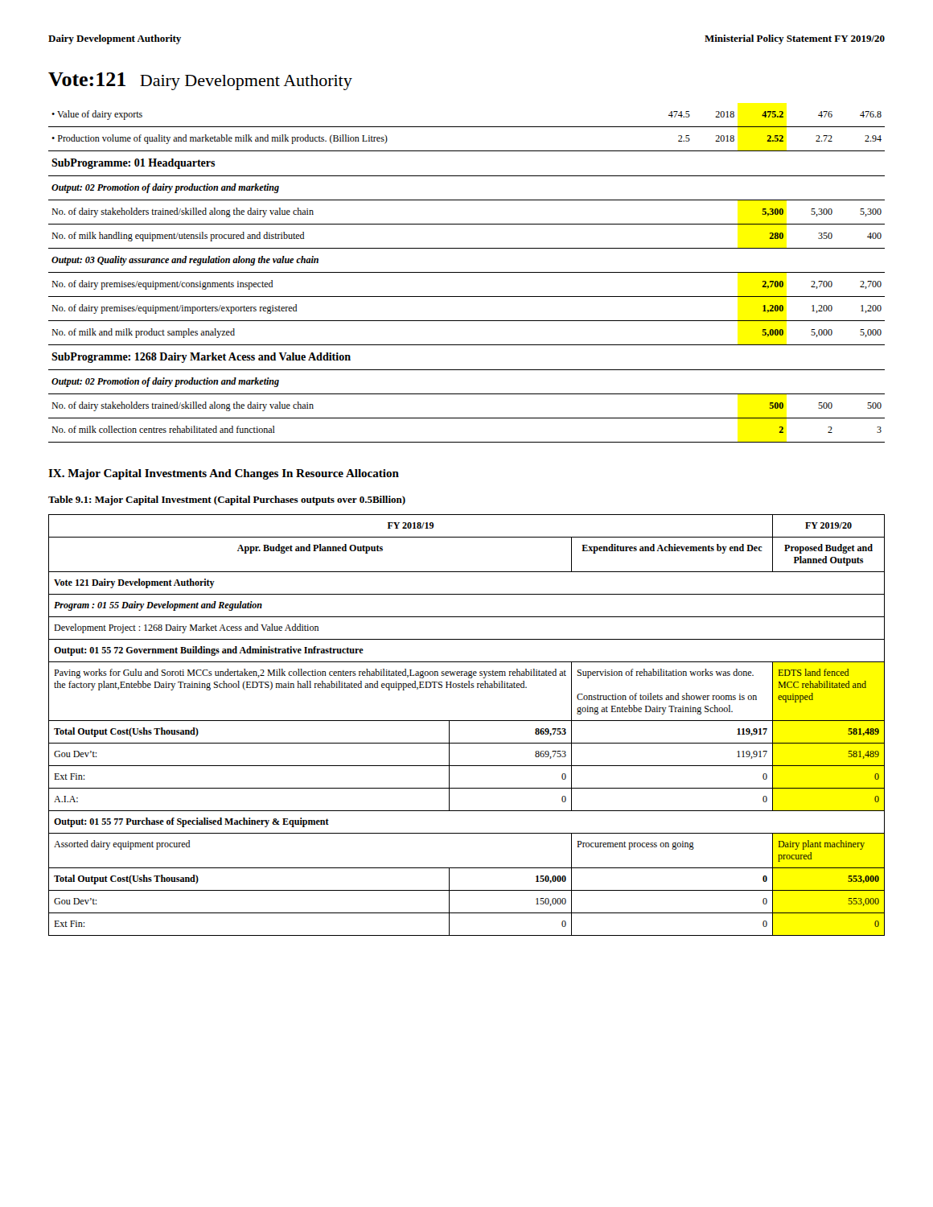Dairy Development Authority
Ministerial Policy Statement FY 2019/20
Vote:121 Dairy Development Authority
| • Value of dairy exports | 474.5 | 2018 | 475.2 | 476 | 476.8 |
| • Production volume of quality and marketable milk and milk products. (Billion Litres) | 2.5 | 2018 | 2.52 | 2.72 | 2.94 |
| SubProgramme: 01 Headquarters |
| Output: 02 Promotion of dairy production and marketing |
| No. of dairy stakeholders trained/skilled along the dairy value chain | | | 5,300 | 5,300 | 5,300 |
| No. of milk handling equipment/utensils procured and distributed | | | 280 | 350 | 400 |
| Output: 03 Quality assurance and regulation along the value chain |
| No. of dairy premises/equipment/consignments inspected | | | 2,700 | 2,700 | 2,700 |
| No. of dairy premises/equipment/importers/exporters registered | | | 1,200 | 1,200 | 1,200 |
| No. of milk and milk product samples analyzed | | | 5,000 | 5,000 | 5,000 |
| SubProgramme: 1268 Dairy Market Acess and Value Addition |
| Output: 02 Promotion of dairy production and marketing |
| No. of dairy stakeholders trained/skilled along the dairy value chain | | | 500 | 500 | 500 |
| No. of milk collection centres rehabilitated and functional | | | 2 | 2 | 3 |
IX. Major Capital Investments And Changes In Resource Allocation
Table 9.1: Major Capital Investment (Capital Purchases outputs over 0.5Billion)
| FY 2018/19 | FY 2019/20 |
| --- | --- |
| Appr. Budget and Planned Outputs | Expenditures and Achievements by end Dec | Proposed Budget and Planned Outputs |
| Vote 121 Dairy Development Authority |
| Program : 01 55 Dairy Development and Regulation |
| Development Project : 1268 Dairy Market Acess and Value Addition |
| Output: 01 55 72 Government Buildings and Administrative Infrastructure |
| Paving works for Gulu and Soroti MCCs undertaken,2 Milk collection centers rehabilitated,Lagoon sewerage system rehabilitated at the factory plant,Entebbe Dairy Training School (EDTS) main hall rehabilitated and equipped,EDTS Hostels rehabilitated. | Supervision of rehabilitation works was done. Construction of toilets and shower rooms is on going at Entebbe Dairy Training School. | EDTS land fenced MCC rehabilitated and equipped |
| Total Output Cost(Ushs Thousand) | 869,753 | 119,917 | 581,489 |
| Gou Dev’t: | 869,753 | 119,917 | 581,489 |
| Ext Fin: | 0 | 0 | 0 |
| A.I.A: | 0 | 0 | 0 |
| Output: 01 55 77 Purchase of Specialised Machinery & Equipment |
| Assorted dairy equipment procured | Procurement process on going | Dairy plant machinery procured |
| Total Output Cost(Ushs Thousand) | 150,000 | 0 | 553,000 |
| Gou Dev’t: | 150,000 | 0 | 553,000 |
| Ext Fin: | 0 | 0 | 0 |